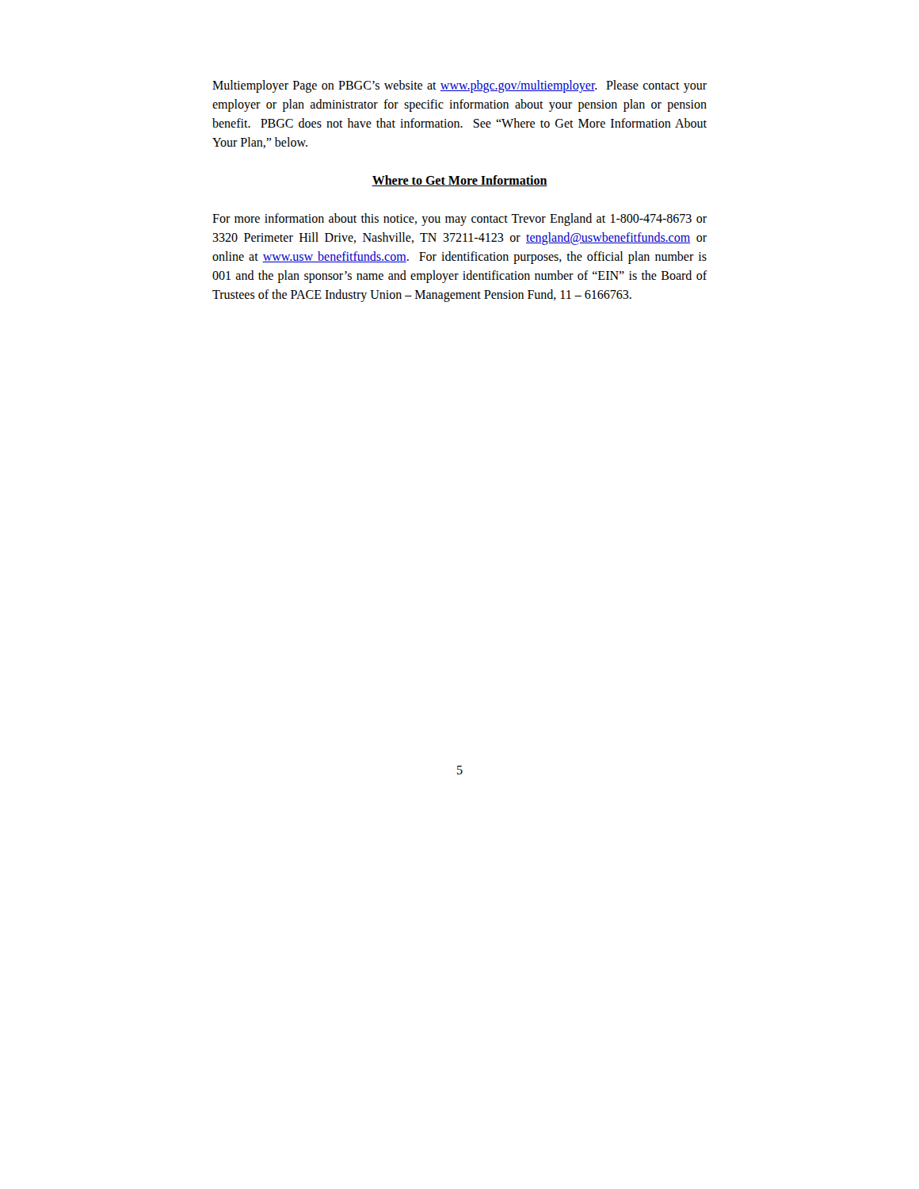Multiemployer Page on PBGC’s website at www.pbgc.gov/multiemployer. Please contact your employer or plan administrator for specific information about your pension plan or pension benefit. PBGC does not have that information. See “Where to Get More Information About Your Plan,” below.
Where to Get More Information
For more information about this notice, you may contact Trevor England at 1-800-474-8673 or 3320 Perimeter Hill Drive, Nashville, TN 37211-4123 or tengland@uswbenefitfunds.com or online at www.usw benefitfunds.com. For identification purposes, the official plan number is 001 and the plan sponsor’s name and employer identification number of “EIN” is the Board of Trustees of the PACE Industry Union – Management Pension Fund, 11 – 6166763.
5